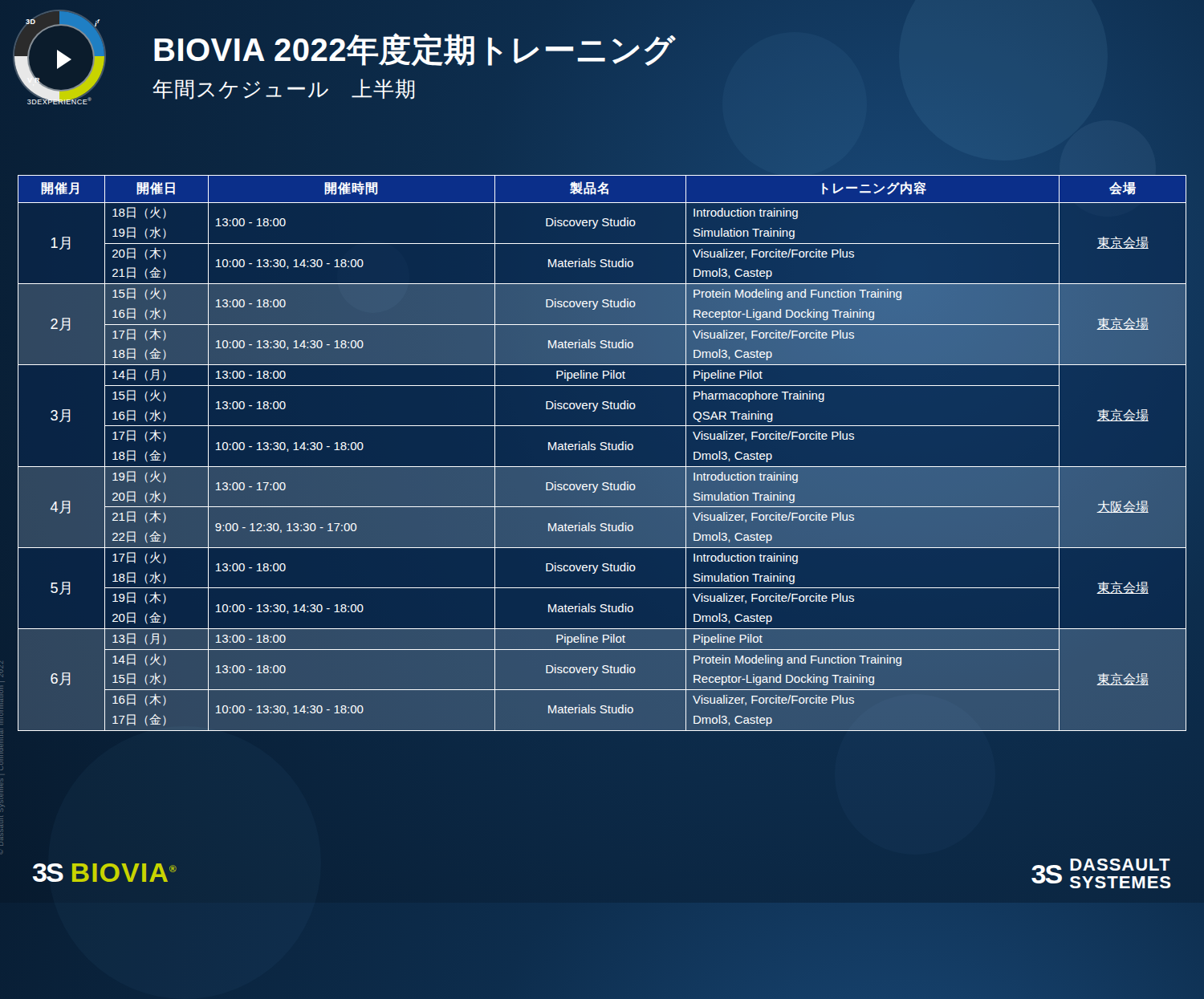3D if V,R
3DEXPERIENCE®
BIOVIA 2022年度定期トレーニング
年間スケジュール　上半期
| 開催月 | 開催日 | 開催時間 | 製品名 | トレーニング内容 | 会場 |
| --- | --- | --- | --- | --- | --- |
| 1月 | 18日（火） | 13:00 - 18:00 | Discovery Studio | Introduction training | 東京会場 |
| 19日（水） | Simulation Training |
| 20日（木） | 10:00 - 13:30, 14:30 - 18:00 | Materials Studio | Visualizer, Forcite/Forcite Plus |
| 21日（金） | Dmol3, Castep |
| 2月 | 15日（火） | 13:00 - 18:00 | Discovery Studio | Protein Modeling and Function Training | 東京会場 |
| 16日（水） | Receptor-Ligand Docking Training |
| 17日（木） | 10:00 - 13:30, 14:30 - 18:00 | Materials Studio | Visualizer, Forcite/Forcite Plus |
| 18日（金） | Dmol3, Castep |
| 3月 | 14日（月） | 13:00 - 18:00 | Pipeline Pilot | Pipeline Pilot | 東京会場 |
| 15日（火） | 13:00 - 18:00 | Discovery Studio | Pharmacophore Training |
| 16日（水） | QSAR Training |
| 17日（木） | 10:00 - 13:30, 14:30 - 18:00 | Materials Studio | Visualizer, Forcite/Forcite Plus |
| 18日（金） | Dmol3, Castep |
| 4月 | 19日（火） | 13:00 - 17:00 | Discovery Studio | Introduction training | 大阪会場 |
| 20日（水） | Simulation Training |
| 21日（木） | 9:00 - 12:30, 13:30 - 17:00 | Materials Studio | Visualizer, Forcite/Forcite Plus |
| 22日（金） | Dmol3, Castep |
| 5月 | 17日（火） | 13:00 - 18:00 | Discovery Studio | Introduction training | 東京会場 |
| 18日（水） | Simulation Training |
| 19日（木） | 10:00 - 13:30, 14:30 - 18:00 | Materials Studio | Visualizer, Forcite/Forcite Plus |
| 20日（金） | Dmol3, Castep |
| 6月 | 13日（月） | 13:00 - 18:00 | Pipeline Pilot | Pipeline Pilot | 東京会場 |
| 14日（火） | 13:00 - 18:00 | Discovery Studio | Protein Modeling and Function Training |
| 15日（水） | Receptor-Ligand Docking Training |
| 16日（木） | 10:00 - 13:30, 14:30 - 18:00 | Materials Studio | Visualizer, Forcite/Forcite Plus |
| 17日（金） | Dmol3, Castep |
© Dassault Systèmes | Confidential Information | 2022
3S BIOVIA®
3S DASSAULTSYSTEMES